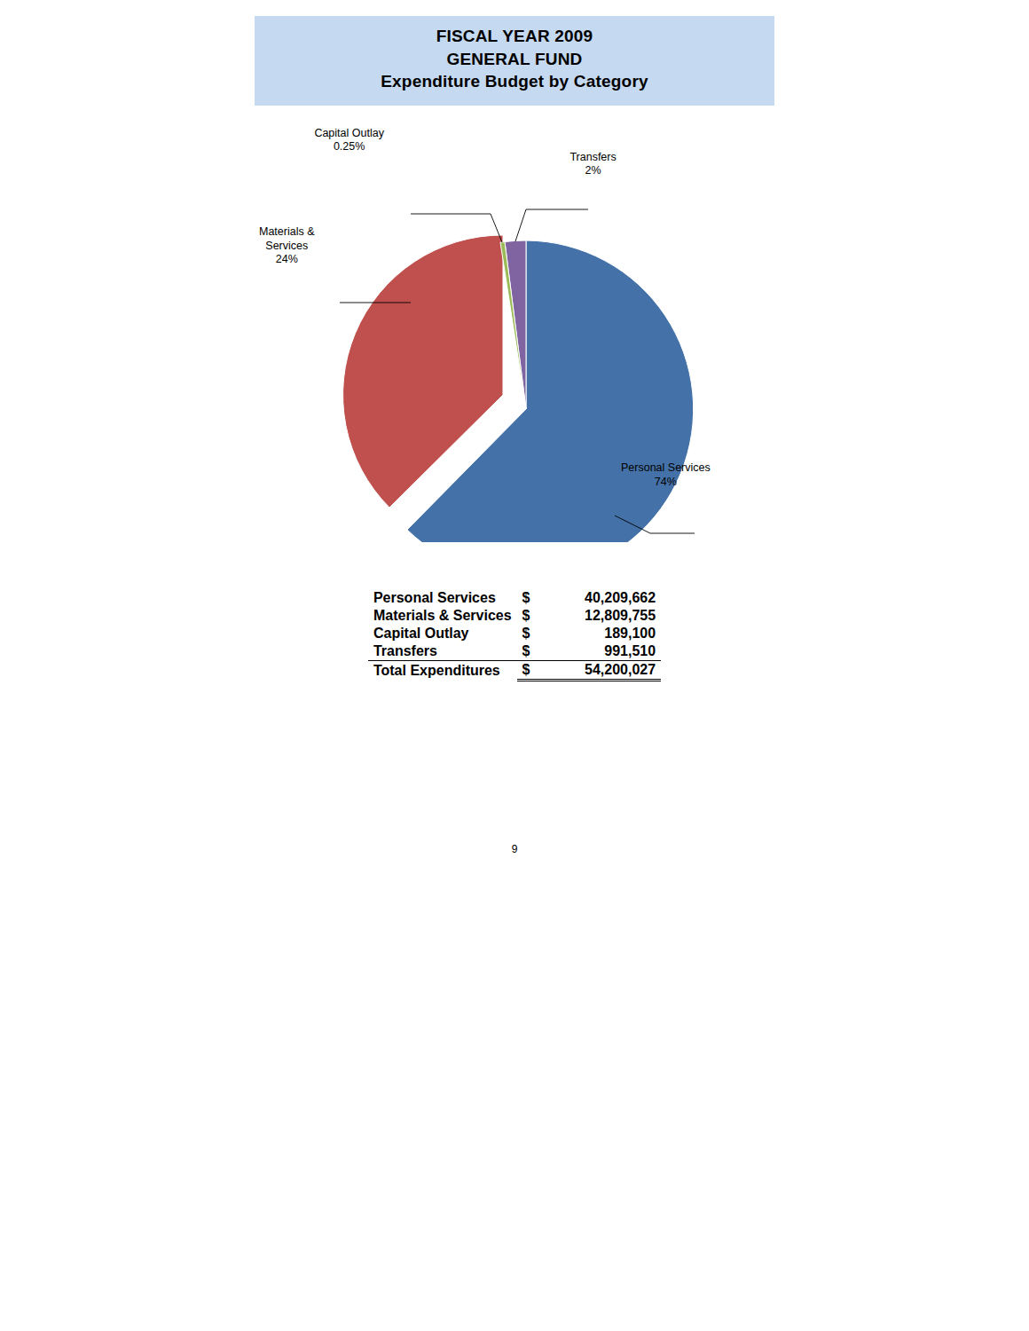FISCAL YEAR 2009
GENERAL FUND
Expenditure Budget by Category
Capital Outlay
0.25%
Transfers
2%
Materials &
Services
24%
Personal Services
74%
| Personal Services | $ | 40,209,662 |
| Materials & Services | $ | 12,809,755 |
| Capital Outlay | $ | 189,100 |
| Transfers | $ | 991,510 |
| Total Expenditures | $ | 54,200,027 |
9